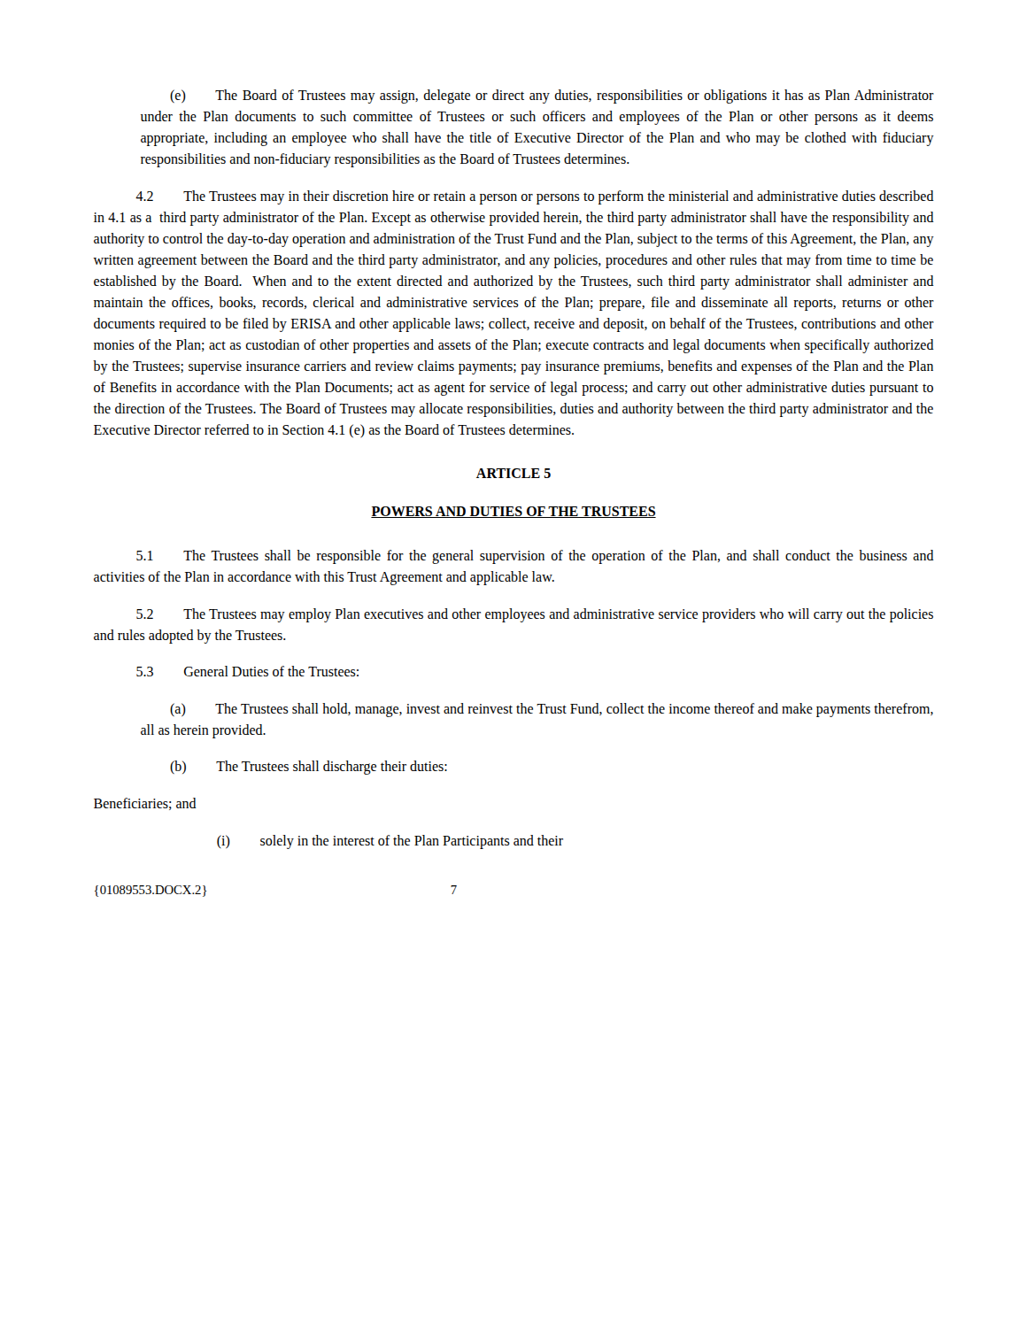(e) The Board of Trustees may assign, delegate or direct any duties, responsibilities or obligations it has as Plan Administrator under the Plan documents to such committee of Trustees or such officers and employees of the Plan or other persons as it deems appropriate, including an employee who shall have the title of Executive Director of the Plan and who may be clothed with fiduciary responsibilities and non-fiduciary responsibilities as the Board of Trustees determines.
4.2 The Trustees may in their discretion hire or retain a person or persons to perform the ministerial and administrative duties described in 4.1 as a third party administrator of the Plan. Except as otherwise provided herein, the third party administrator shall have the responsibility and authority to control the day-to-day operation and administration of the Trust Fund and the Plan, subject to the terms of this Agreement, the Plan, any written agreement between the Board and the third party administrator, and any policies, procedures and other rules that may from time to time be established by the Board. When and to the extent directed and authorized by the Trustees, such third party administrator shall administer and maintain the offices, books, records, clerical and administrative services of the Plan; prepare, file and disseminate all reports, returns or other documents required to be filed by ERISA and other applicable laws; collect, receive and deposit, on behalf of the Trustees, contributions and other monies of the Plan; act as custodian of other properties and assets of the Plan; execute contracts and legal documents when specifically authorized by the Trustees; supervise insurance carriers and review claims payments; pay insurance premiums, benefits and expenses of the Plan and the Plan of Benefits in accordance with the Plan Documents; act as agent for service of legal process; and carry out other administrative duties pursuant to the direction of the Trustees. The Board of Trustees may allocate responsibilities, duties and authority between the third party administrator and the Executive Director referred to in Section 4.1 (e) as the Board of Trustees determines.
ARTICLE 5
POWERS AND DUTIES OF THE TRUSTEES
5.1 The Trustees shall be responsible for the general supervision of the operation of the Plan, and shall conduct the business and activities of the Plan in accordance with this Trust Agreement and applicable law.
5.2 The Trustees may employ Plan executives and other employees and administrative service providers who will carry out the policies and rules adopted by the Trustees.
5.3 General Duties of the Trustees:
(a) The Trustees shall hold, manage, invest and reinvest the Trust Fund, collect the income thereof and make payments therefrom, all as herein provided.
(b) The Trustees shall discharge their duties:
Beneficiaries; and
(i) solely in the interest of the Plan Participants and their
{01089553.DOCX.2} 7